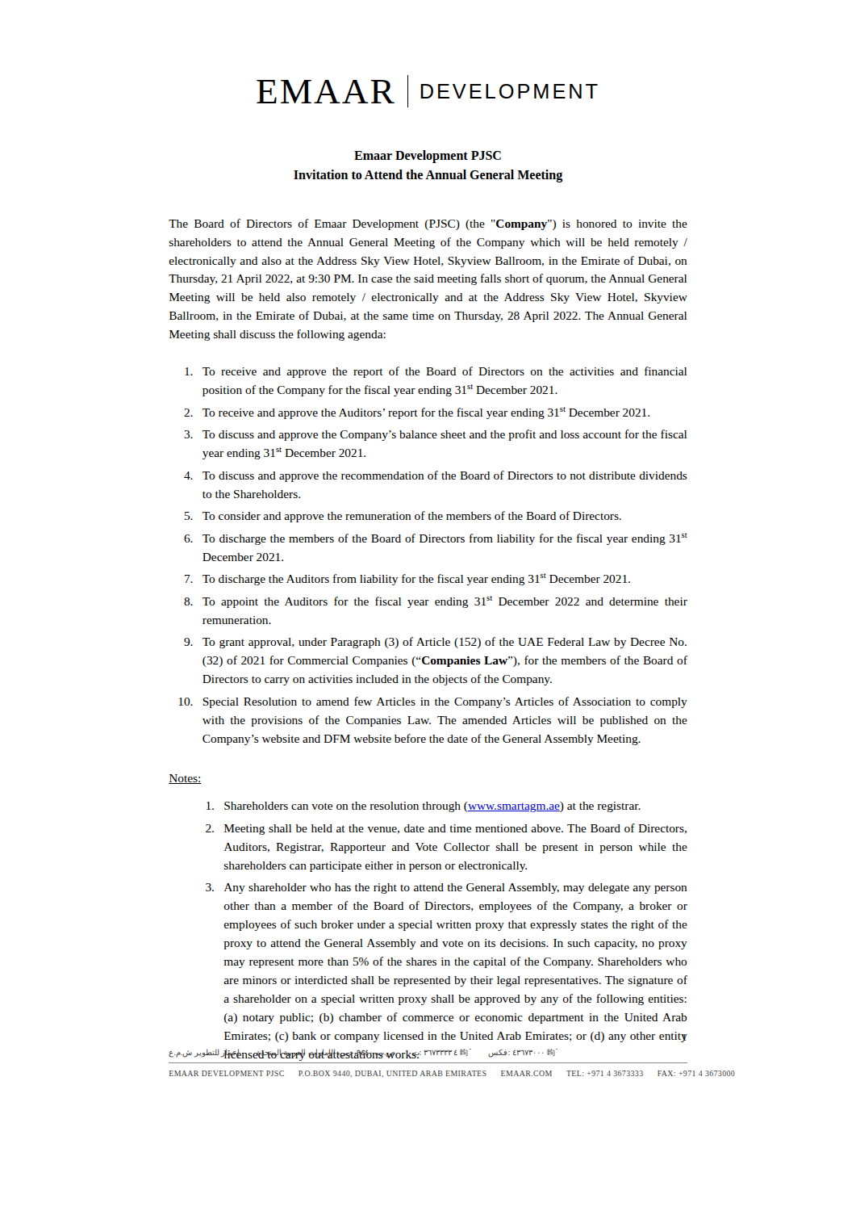EMAAR DEVELOPMENT
Emaar Development PJSC Invitation to Attend the Annual General Meeting
The Board of Directors of Emaar Development (PJSC) (the "Company") is honored to invite the shareholders to attend the Annual General Meeting of the Company which will be held remotely / electronically and also at the Address Sky View Hotel, Skyview Ballroom, in the Emirate of Dubai, on Thursday, 21 April 2022, at 9:30 PM. In case the said meeting falls short of quorum, the Annual General Meeting will be held also remotely / electronically and at the Address Sky View Hotel, Skyview Ballroom, in the Emirate of Dubai, at the same time on Thursday, 28 April 2022. The Annual General Meeting shall discuss the following agenda:
To receive and approve the report of the Board of Directors on the activities and financial position of the Company for the fiscal year ending 31st December 2021.
To receive and approve the Auditors’ report for the fiscal year ending 31st December 2021.
To discuss and approve the Company’s balance sheet and the profit and loss account for the fiscal year ending 31st December 2021.
To discuss and approve the recommendation of the Board of Directors to not distribute dividends to the Shareholders.
To consider and approve the remuneration of the members of the Board of Directors.
To discharge the members of the Board of Directors from liability for the fiscal year ending 31st December 2021.
To discharge the Auditors from liability for the fiscal year ending 31st December 2021.
To appoint the Auditors for the fiscal year ending 31st December 2022 and determine their remuneration.
To grant approval, under Paragraph (3) of Article (152) of the UAE Federal Law by Decree No. (32) of 2021 for Commercial Companies (“Companies Law”), for the members of the Board of Directors to carry on activities included in the objects of the Company.
Special Resolution to amend few Articles in the Company’s Articles of Association to comply with the provisions of the Companies Law. The amended Articles will be published on the Company’s website and DFM website before the date of the General Assembly Meeting.
Notes:
Shareholders can vote on the resolution through (www.smartagm.ae) at the registrar.
Meeting shall be held at the venue, date and time mentioned above. The Board of Directors, Auditors, Registrar, Rapporteur and Vote Collector shall be present in person while the shareholders can participate either in person or electronically.
Any shareholder who has the right to attend the General Assembly, may delegate any person other than a member of the Board of Directors, employees of the Company, a broker or employees of such broker under a special written proxy that expressly states the right of the proxy to attend the General Assembly and vote on its decisions. In such capacity, no proxy may represent more than 5% of the shares in the capital of the Company. Shareholders who are minors or interdicted shall be represented by their legal representatives. The signature of a shareholder on a special written proxy shall be approved by any of the following entities: (a) notary public; (b) chamber of commerce or economic department in the United Arab Emirates; (c) bank or company licensed in the United Arab Emirates; or (d) any other entity licensed to carry out attestations works.
‫昫ॱ ٤٣٦٧٣٠٠٠ :فكس 昫ॱ ٤ ٣٦٧٣٣٣٣ :ت ص.ب. ٩٤٤٠، دبي، الإمارات العربية المتحدة إعمار للتطوير ش.م.ع‬ 1
EMAAR DEVELOPMENT PJSC P.O.BOX 9440, DUBAI, UNITED ARAB EMIRATES EMAAR.COM TEL: +971 4 3673333 FAX: +971 4 3673000